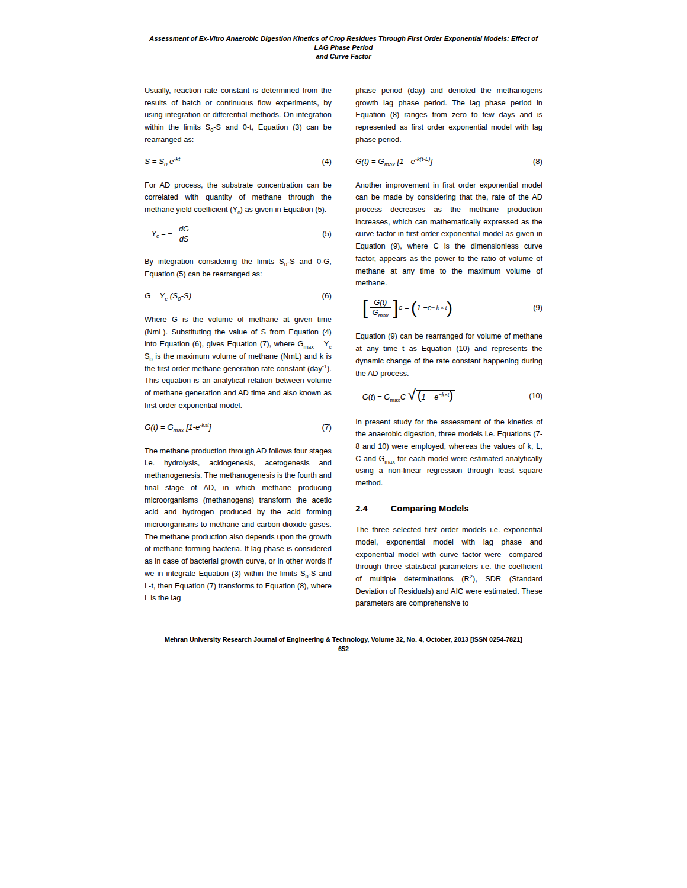Assessment of Ex-Vitro Anaerobic Digestion Kinetics of Crop Residues Through First Order Exponential Models: Effect of LAG Phase Period
and Curve Factor
Usually, reaction rate constant is determined from the results of batch or continuous flow experiments, by using integration or differential methods. On integration within the limits S0-S and 0-t, Equation (3) can be rearranged as:
S = S0 e-kt (4)
For AD process, the substrate concentration can be correlated with quantity of methane through the methane yield coefficient (Yc) as given in Equation (5).
Yc = − dG dS (5)
By integration considering the limits S0-S and 0-G, Equation (5) can be rearranged as:
G = Yc (S0-S) (6)
Where G is the volume of methane at given time (NmL). Substituting the value of S from Equation (4) into Equation (6), gives Equation (7), where Gmax = Yc S0 is the maximum volume of methane (NmL) and k is the first order methane generation rate constant (day-1). This equation is an analytical relation between volume of methane generation and AD time and also known as first order exponential model.
G(t) = Gmax [1-e-kxt] (7)
The methane production through AD follows four stages i.e. hydrolysis, acidogenesis, acetogenesis and methanogenesis. The methanogenesis is the fourth and final stage of AD, in which methane producing microorganisms (methanogens) transform the acetic acid and hydrogen produced by the acid forming microorganisms to methane and carbon dioxide gases. The methane production also depends upon the growth of methane forming bacteria. If lag phase is considered as in case of bacterial growth curve, or in other words if we in integrate Equation (3) within the limits S0-S and L-t, then Equation (7) transforms to Equation (8), where L is the lag
phase period (day) and denoted the methanogens growth lag phase period. The lag phase period in Equation (8) ranges from zero to few days and is represented as first order exponential model with lag phase period.
G(t) = Gmax [1 - e-k(t-L)] (8)
Another improvement in first order exponential model can be made by considering that the, rate of the AD process decreases as the methane production increases, which can mathematically expressed as the curve factor in first order exponential model as given in Equation (9), where C is the dimensionless curve factor, appears as the power to the ratio of volume of methane at any time to the maximum volume of methane.
[ G(t) Gmax ]C = (1 − e− k × t) (9)
Equation (9) can be rearranged for volume of methane at any time t as Equation (10) and represents the dynamic change of the rate constant happening during the AD process.
G(t) = GmaxC √ (1 − e−k×t) (10)
In present study for the assessment of the kinetics of the anaerobic digestion, three models i.e. Equations (7-8 and 10) were employed, whereas the values of k, L, C and Gmax for each model were estimated analytically using a non-linear regression through least square method.
2.4 Comparing Models
The three selected first order models i.e. exponential model, exponential model with lag phase and exponential model with curve factor were compared through three statistical parameters i.e. the coefficient of multiple determinations (R2), SDR (Standard Deviation of Residuals) and AIC were estimated. These parameters are comprehensive to
Mehran University Research Journal of Engineering & Technology, Volume 32, No. 4, October, 2013 [ISSN 0254-7821]
652